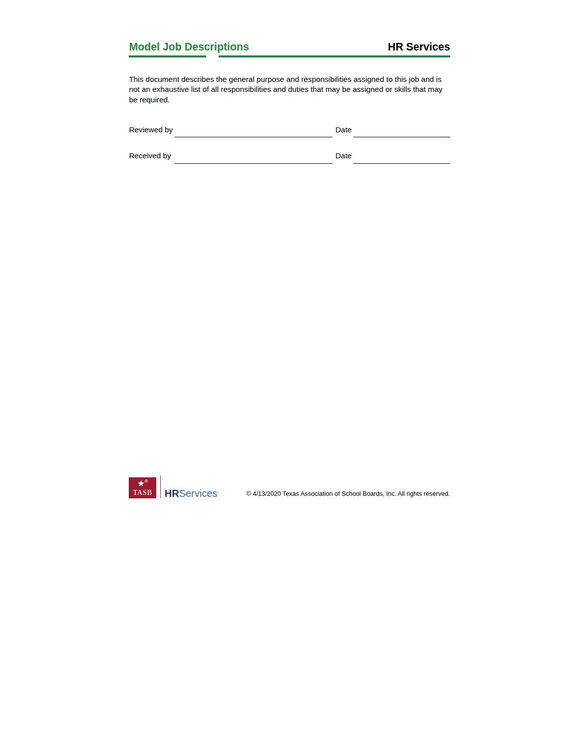Model Job Descriptions HR Services
This document describes the general purpose and responsibilities assigned to this job and is not an exhaustive list of all responsibilities and duties that may be assigned or skills that may be required.
| Reviewed by | | | Date | |
| Received by | | | Date | |
★®
TASB
HR Services
© 4/13/2020 Texas Association of School Boards, Inc. All rights reserved.